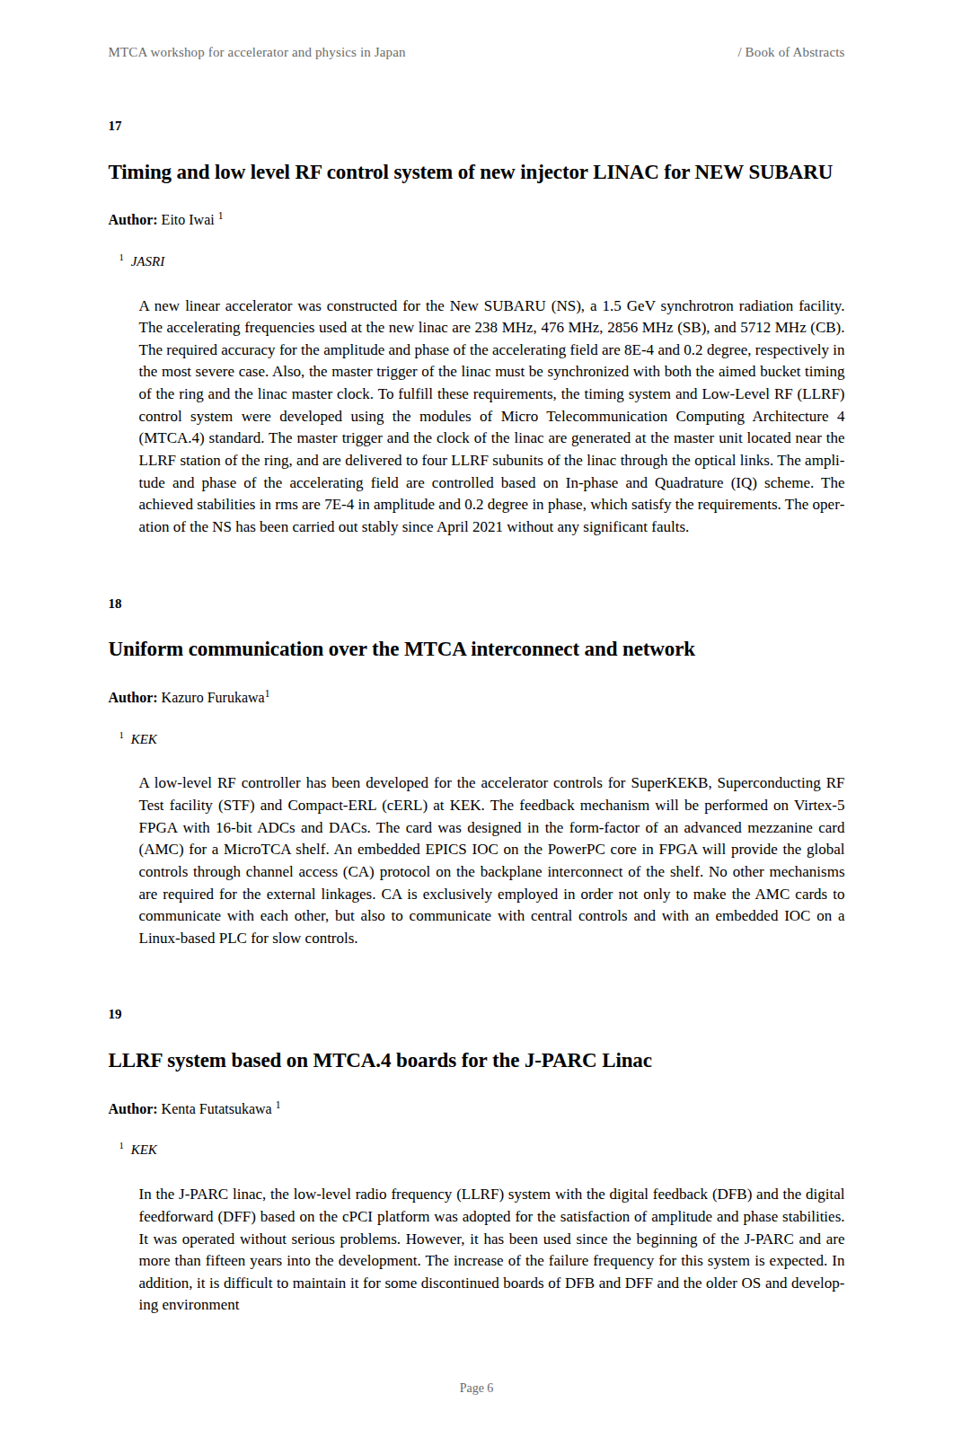MTCA workshop for accelerator and physics in Japan / Book of Abstracts
17
Timing and low level RF control system of new injector LINAC for NEW SUBARU
Author: Eito Iwai 1
1 JASRI
A new linear accelerator was constructed for the New SUBARU (NS), a 1.5 GeV synchrotron radiation facility. The accelerating frequencies used at the new linac are 238 MHz, 476 MHz, 2856 MHz (SB), and 5712 MHz (CB). The required accuracy for the amplitude and phase of the accelerating field are 8E-4 and 0.2 degree, respectively in the most severe case. Also, the master trigger of the linac must be synchronized with both the aimed bucket timing of the ring and the linac master clock. To fulfill these requirements, the timing system and Low-Level RF (LLRF) control system were developed using the modules of Micro Telecommunication Computing Architecture 4 (MTCA.4) standard. The master trigger and the clock of the linac are generated at the master unit located near the LLRF station of the ring, and are delivered to four LLRF subunits of the linac through the optical links. The amplitude and phase of the accelerating field are controlled based on In-phase and Quadrature (IQ) scheme. The achieved stabilities in rms are 7E-4 in amplitude and 0.2 degree in phase, which satisfy the requirements. The operation of the NS has been carried out stably since April 2021 without any significant faults.
18
Uniform communication over the MTCA interconnect and network
Author: Kazuro Furukawa1
1 KEK
A low-level RF controller has been developed for the accelerator controls for SuperKEKB, Superconducting RF Test facility (STF) and Compact-ERL (cERL) at KEK. The feedback mechanism will be performed on Virtex-5 FPGA with 16-bit ADCs and DACs. The card was designed in the form-factor of an advanced mezzanine card (AMC) for a MicroTCA shelf. An embedded EPICS IOC on the PowerPC core in FPGA will provide the global controls through channel access (CA) protocol on the backplane interconnect of the shelf. No other mechanisms are required for the external linkages. CA is exclusively employed in order not only to make the AMC cards to communicate with each other, but also to communicate with central controls and with an embedded IOC on a Linux-based PLC for slow controls.
19
LLRF system based on MTCA.4 boards for the J-PARC Linac
Author: Kenta Futatsukawa 1
1 KEK
In the J-PARC linac, the low-level radio frequency (LLRF) system with the digital feedback (DFB) and the digital feedforward (DFF) based on the cPCI platform was adopted for the satisfaction of amplitude and phase stabilities. It was operated without serious problems. However, it has been used since the beginning of the J-PARC and are more than fifteen years into the development. The increase of the failure frequency for this system is expected. In addition, it is difficult to maintain it for some discontinued boards of DFB and DFF and the older OS and developing environment
Page 6